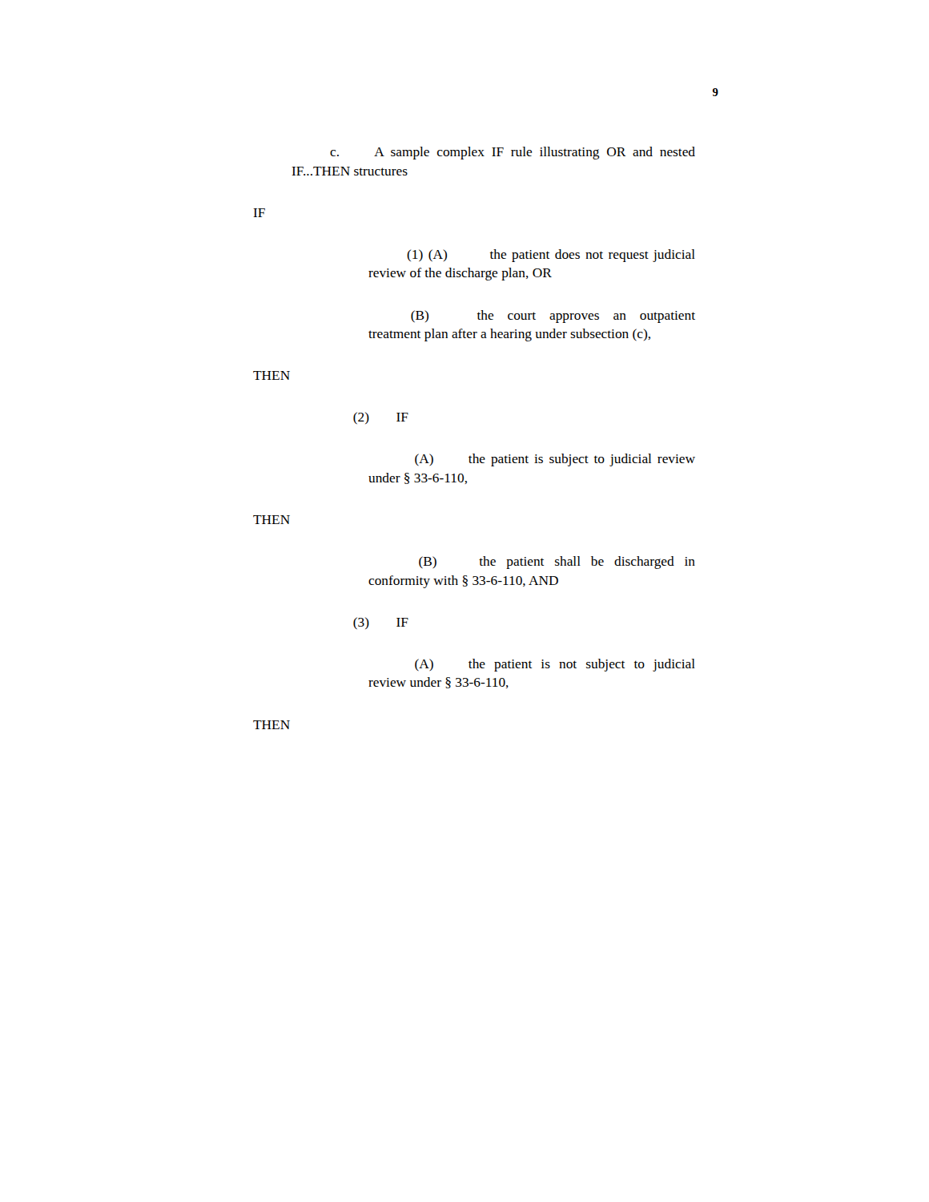9
c. A sample complex IF rule illustrating OR and nested IF...THEN structures
IF
(1) (A) the patient does not request judicial review of the discharge plan, OR
(B) the court approves an outpatient treatment plan after a hearing under subsection (c),
THEN
(2) IF
(A) the patient is subject to judicial review under § 33-6-110,
THEN
(B) the patient shall be discharged in conformity with § 33-6-110, AND
(3) IF
(A) the patient is not subject to judicial review under § 33-6-110,
THEN